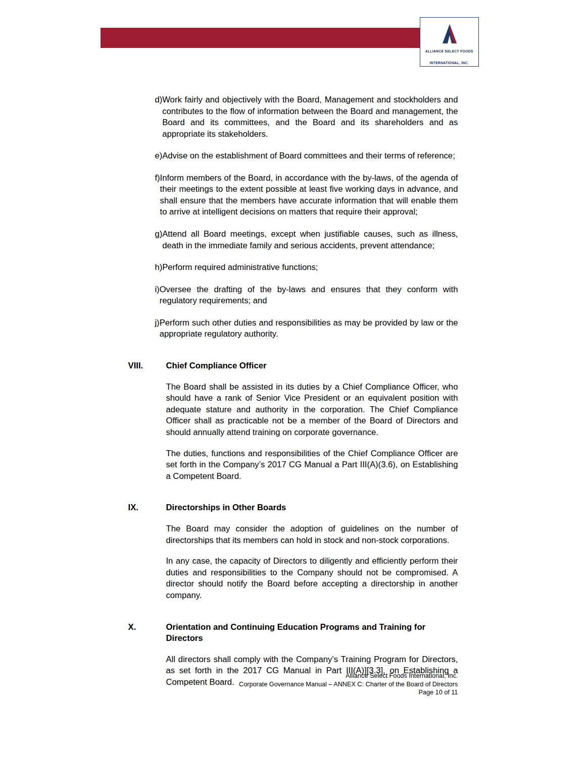Alliance Select Foods
International, Inc.
d)
Work fairly and objectively with the Board, Management and stockholders and contributes to the flow of information between the Board and management, the Board and its committees, and the Board and its shareholders and as appropriate its stakeholders.
e)
Advise on the establishment of Board committees and their terms of reference;
f)
Inform members of the Board, in accordance with the by-laws, of the agenda of their meetings to the extent possible at least five working days in advance, and shall ensure that the members have accurate information that will enable them to arrive at intelligent decisions on matters that require their approval;
g)
Attend all Board meetings, except when justifiable causes, such as illness, death in the immediate family and serious accidents, prevent attendance;
h)
Perform required administrative functions;
i)
Oversee the drafting of the by-laws and ensures that they conform with regulatory requirements; and
j)
Perform such other duties and responsibilities as may be provided by law or the appropriate regulatory authority.
VIII.
Chief Compliance Officer
The Board shall be assisted in its duties by a Chief Compliance Officer, who should have a rank of Senior Vice President or an equivalent position with adequate stature and authority in the corporation. The Chief Compliance Officer shall as practicable not be a member of the Board of Directors and should annually attend training on corporate governance.
The duties, functions and responsibilities of the Chief Compliance Officer are set forth in the Company’s 2017 CG Manual a Part III(A)(3.6), on Establishing a Competent Board.
IX.
Directorships in Other Boards
The Board may consider the adoption of guidelines on the number of directorships that its members can hold in stock and non-stock corporations.
In any case, the capacity of Directors to diligently and efficiently perform their duties and responsibilities to the Company should not be compromised. A director should notify the Board before accepting a directorship in another company.
X.
Orientation and Continuing Education Programs and Training for Directors
All directors shall comply with the Company’s Training Program for Directors, as set forth in the 2017 CG Manual in Part III(A)][3.3], on Establishing a Competent Board.
Alliance Select Foods International, Inc.
Corporate Governance Manual – ANNEX C: Charter of the Board of Directors
Page 10 of 11